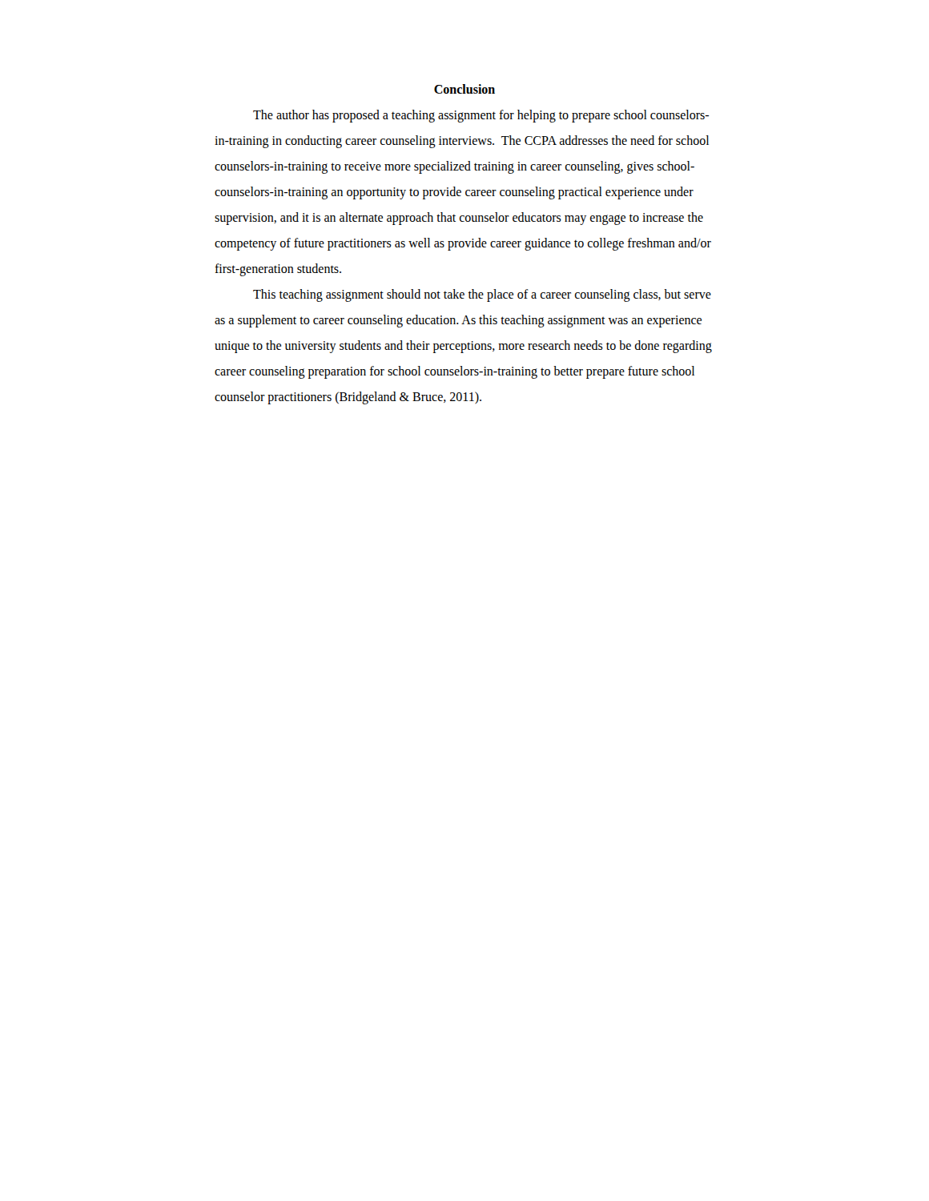Conclusion
The author has proposed a teaching assignment for helping to prepare school counselors-in-training in conducting career counseling interviews. The CCPA addresses the need for school counselors-in-training to receive more specialized training in career counseling, gives school-counselors-in-training an opportunity to provide career counseling practical experience under supervision, and it is an alternate approach that counselor educators may engage to increase the competency of future practitioners as well as provide career guidance to college freshman and/or first-generation students.
This teaching assignment should not take the place of a career counseling class, but serve as a supplement to career counseling education. As this teaching assignment was an experience unique to the university students and their perceptions, more research needs to be done regarding career counseling preparation for school counselors-in-training to better prepare future school counselor practitioners (Bridgeland & Bruce, 2011).